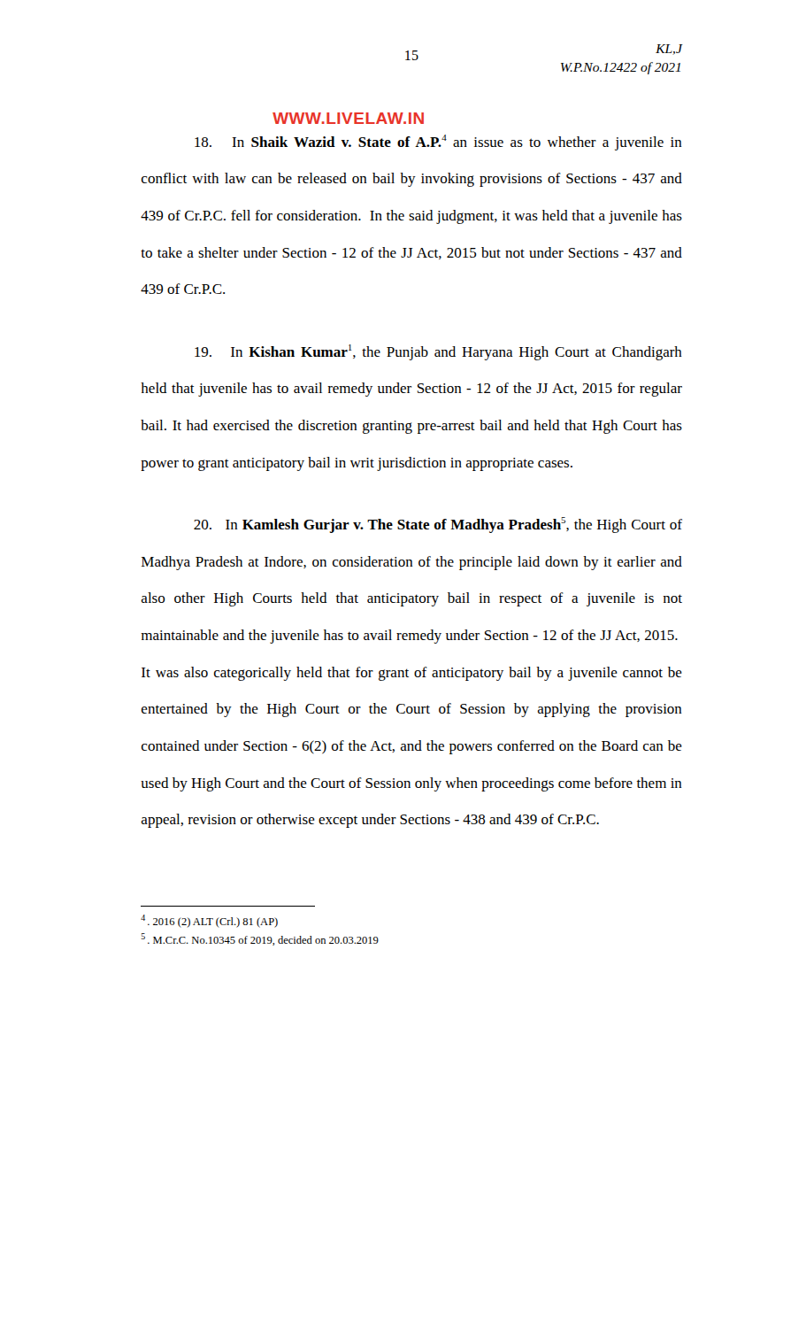15
KL,J
W.P.No.12422 of 2021
WWW.LIVELAW.IN
18. In Shaik Wazid v. State of A.P.4 an issue as to whether a juvenile in conflict with law can be released on bail by invoking provisions of Sections - 437 and 439 of Cr.P.C. fell for consideration. In the said judgment, it was held that a juvenile has to take a shelter under Section - 12 of the JJ Act, 2015 but not under Sections - 437 and 439 of Cr.P.C.
19. In Kishan Kumar1, the Punjab and Haryana High Court at Chandigarh held that juvenile has to avail remedy under Section - 12 of the JJ Act, 2015 for regular bail. It had exercised the discretion granting pre-arrest bail and held that Hgh Court has power to grant anticipatory bail in writ jurisdiction in appropriate cases.
20. In Kamlesh Gurjar v. The State of Madhya Pradesh5, the High Court of Madhya Pradesh at Indore, on consideration of the principle laid down by it earlier and also other High Courts held that anticipatory bail in respect of a juvenile is not maintainable and the juvenile has to avail remedy under Section - 12 of the JJ Act, 2015. It was also categorically held that for grant of anticipatory bail by a juvenile cannot be entertained by the High Court or the Court of Session by applying the provision contained under Section - 6(2) of the Act, and the powers conferred on the Board can be used by High Court and the Court of Session only when proceedings come before them in appeal, revision or otherwise except under Sections - 438 and 439 of Cr.P.C.
4. 2016 (2) ALT (Crl.) 81 (AP)
5. M.Cr.C. No.10345 of 2019, decided on 20.03.2019